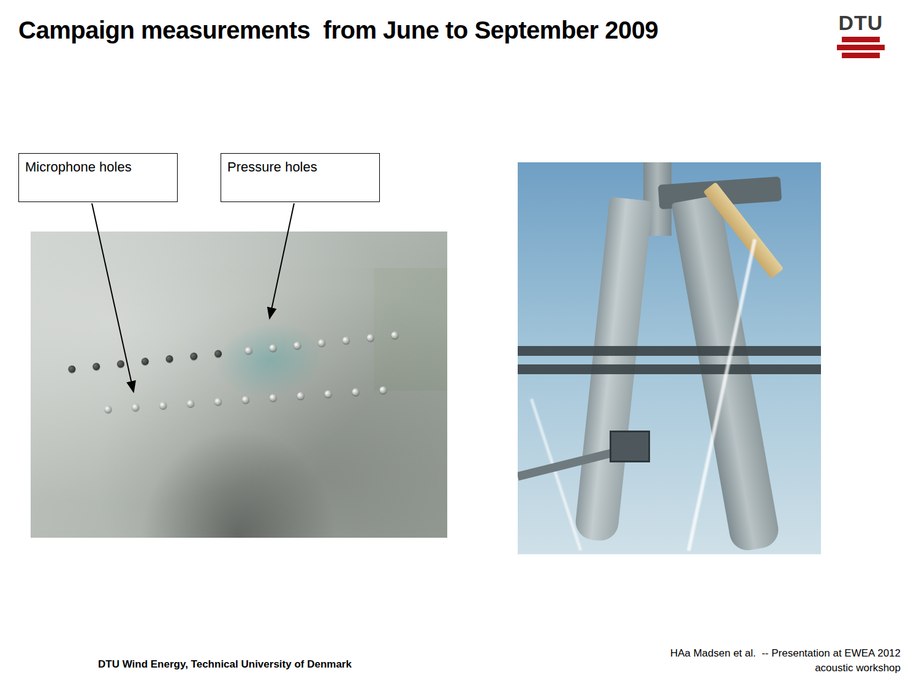Campaign measurements from June to September 2009
DTU
Microphone holes
Pressure holes
DTU Wind Energy, Technical University of Denmark
HAa Madsen et al. -- Presentation at EWEA 2012 acoustic workshop